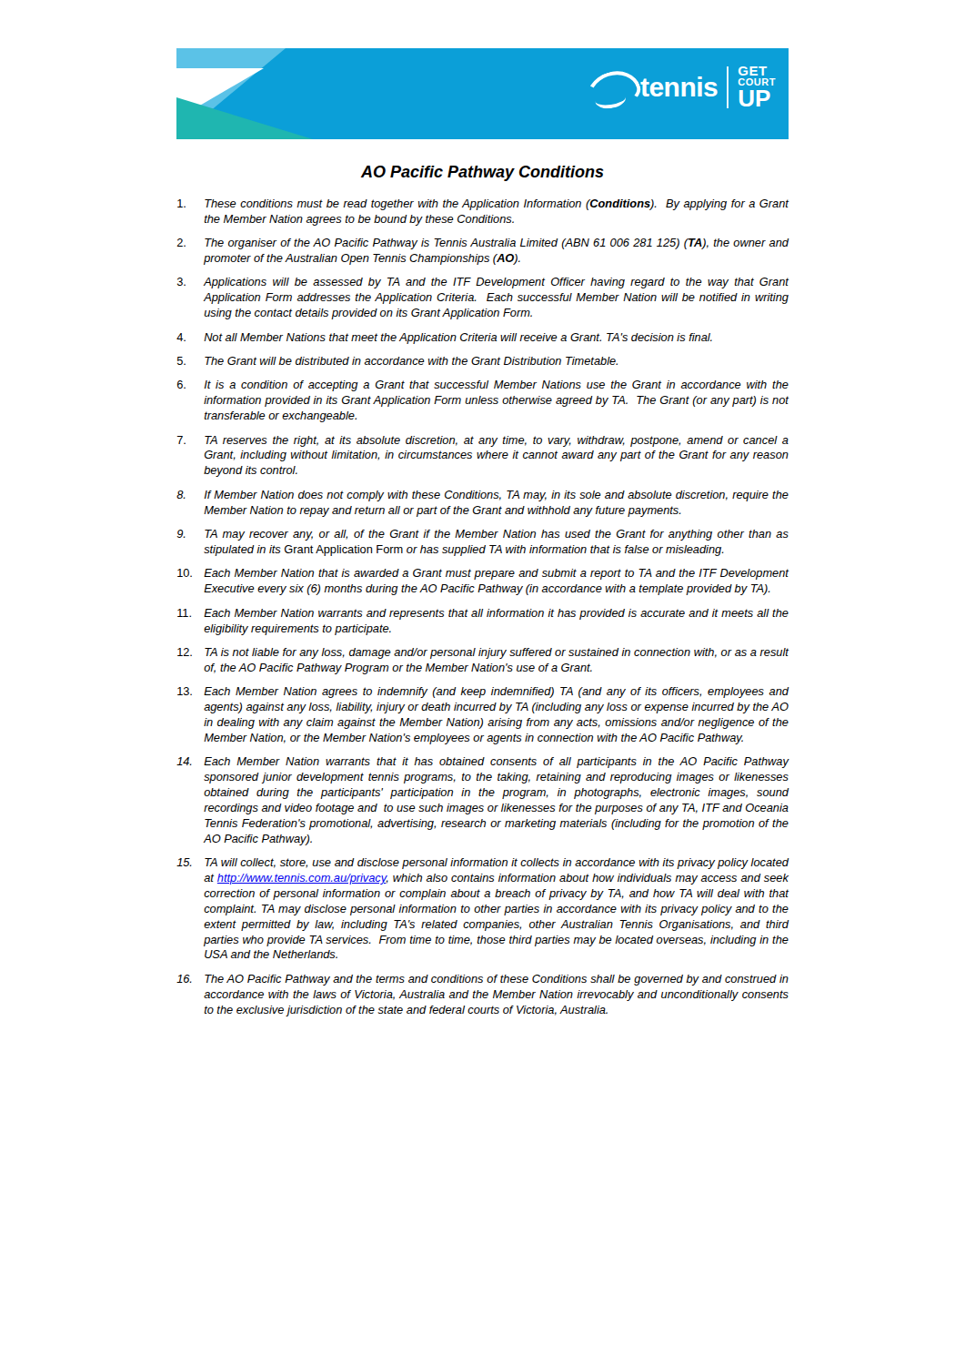tennis
GET
COURT
UP
AO Pacific Pathway Conditions
These conditions must be read together with the Application Information (Conditions). By applying for a Grant the Member Nation agrees to be bound by these Conditions.
The organiser of the AO Pacific Pathway is Tennis Australia Limited (ABN 61 006 281 125) (TA), the owner and promoter of the Australian Open Tennis Championships (AO).
Applications will be assessed by TA and the ITF Development Officer having regard to the way that Grant Application Form addresses the Application Criteria. Each successful Member Nation will be notified in writing using the contact details provided on its Grant Application Form.
Not all Member Nations that meet the Application Criteria will receive a Grant. TA's decision is final.
The Grant will be distributed in accordance with the Grant Distribution Timetable.
It is a condition of accepting a Grant that successful Member Nations use the Grant in accordance with the information provided in its Grant Application Form unless otherwise agreed by TA. The Grant (or any part) is not transferable or exchangeable.
TA reserves the right, at its absolute discretion, at any time, to vary, withdraw, postpone, amend or cancel a Grant, including without limitation, in circumstances where it cannot award any part of the Grant for any reason beyond its control.
If Member Nation does not comply with these Conditions, TA may, in its sole and absolute discretion, require the Member Nation to repay and return all or part of the Grant and withhold any future payments.
TA may recover any, or all, of the Grant if the Member Nation has used the Grant for anything other than as stipulated in its Grant Application Form or has supplied TA with information that is false or misleading.
Each Member Nation that is awarded a Grant must prepare and submit a report to TA and the ITF Development Executive every six (6) months during the AO Pacific Pathway (in accordance with a template provided by TA).
Each Member Nation warrants and represents that all information it has provided is accurate and it meets all the eligibility requirements to participate.
TA is not liable for any loss, damage and/or personal injury suffered or sustained in connection with, or as a result of, the AO Pacific Pathway Program or the Member Nation's use of a Grant.
Each Member Nation agrees to indemnify (and keep indemnified) TA (and any of its officers, employees and agents) against any loss, liability, injury or death incurred by TA (including any loss or expense incurred by the AO in dealing with any claim against the Member Nation) arising from any acts, omissions and/or negligence of the Member Nation, or the Member Nation's employees or agents in connection with the AO Pacific Pathway.
Each Member Nation warrants that it has obtained consents of all participants in the AO Pacific Pathway sponsored junior development tennis programs, to the taking, retaining and reproducing images or likenesses obtained during the participants' participation in the program, in photographs, electronic images, sound recordings and video footage and to use such images or likenesses for the purposes of any TA, ITF and Oceania Tennis Federation's promotional, advertising, research or marketing materials (including for the promotion of the AO Pacific Pathway).
TA will collect, store, use and disclose personal information it collects in accordance with its privacy policy located at http://www.tennis.com.au/privacy, which also contains information about how individuals may access and seek correction of personal information or complain about a breach of privacy by TA, and how TA will deal with that complaint. TA may disclose personal information to other parties in accordance with its privacy policy and to the extent permitted by law, including TA's related companies, other Australian Tennis Organisations, and third parties who provide TA services. From time to time, those third parties may be located overseas, including in the USA and the Netherlands.
The AO Pacific Pathway and the terms and conditions of these Conditions shall be governed by and construed in accordance with the laws of Victoria, Australia and the Member Nation irrevocably and unconditionally consents to the exclusive jurisdiction of the state and federal courts of Victoria, Australia.